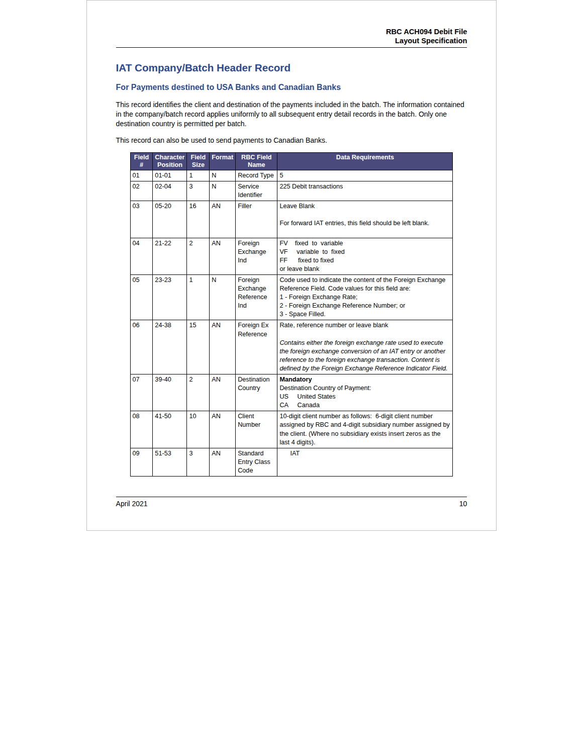RBC ACH094 Debit File
Layout Specification
IAT Company/Batch Header Record
For Payments destined to USA Banks and Canadian Banks
This record identifies the client and destination of the payments included in the batch. The information contained in the company/batch record applies uniformly to all subsequent entry detail records in the batch. Only one destination country is permitted per batch.
This record can also be used to send payments to Canadian Banks.
| Field # | Character Position | Field Size | Format | RBC Field Name | Data Requirements |
| --- | --- | --- | --- | --- | --- |
| 01 | 01-01 | 1 | N | Record Type | 5 |
| 02 | 02-04 | 3 | N | Service Identifier | 225 Debit transactions |
| 03 | 05-20 | 16 | AN | Filler | Leave Blank For forward IAT entries, this field should be left blank. |
| 04 | 21-22 | 2 | AN | Foreign Exchange Ind | FV fixed to variable VF variable to fixed FF fixed to fixed or leave blank |
| 05 | 23-23 | 1 | N | Foreign Exchange Reference Ind | Code used to indicate the content of the Foreign Exchange Reference Field. Code values for this field are: 1 - Foreign Exchange Rate; 2 - Foreign Exchange Reference Number; or 3 - Space Filled. |
| 06 | 24-38 | 15 | AN | Foreign Ex Reference | Rate, reference number or leave blank Contains either the foreign exchange rate used to execute the foreign exchange conversion of an IAT entry or another reference to the foreign exchange transaction. Content is defined by the Foreign Exchange Reference Indicator Field. |
| 07 | 39-40 | 2 | AN | Destination Country | Mandatory Destination Country of Payment: US United States CA Canada |
| 08 | 41-50 | 10 | AN | Client Number | 10-digit client number as follows: 6-digit client number assigned by RBC and 4-digit subsidiary number assigned by the client. (Where no subsidiary exists insert zeros as the last 4 digits). |
| 09 | 51-53 | 3 | AN | Standard Entry Class Code | IAT |
April 2021 10